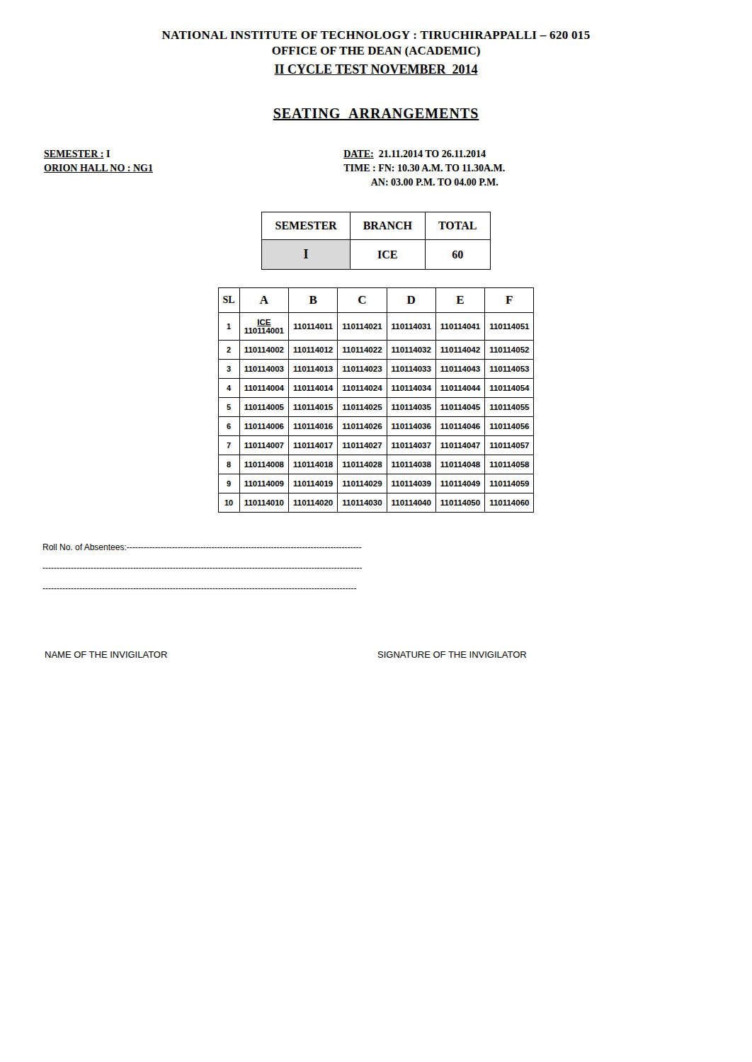NATIONAL INSTITUTE OF TECHNOLOGY : TIRUCHIRAPPALLI – 620 015
OFFICE OF THE DEAN (ACADEMIC)
II CYCLE TEST NOVEMBER 2014
SEATING ARRANGEMENTS
| SEMESTER : I | DATE: 21.11.2014 TO 26.11.2014 |
| ORION HALL NO : NG1 | TIME : FN: 10.30 A.M. TO 11.30A.M. |
| | AN: 03.00 P.M. TO 04.00 P.M. |
| SEMESTER | BRANCH | TOTAL |
| --- | --- | --- |
| I | ICE | 60 |
| SL | A | B | C | D | E | F |
| --- | --- | --- | --- | --- | --- | --- |
| 1 | ICE 110114001 | 110114011 | 110114021 | 110114031 | 110114041 | 110114051 |
| 2 | 110114002 | 110114012 | 110114022 | 110114032 | 110114042 | 110114052 |
| 3 | 110114003 | 110114013 | 110114023 | 110114033 | 110114043 | 110114053 |
| 4 | 110114004 | 110114014 | 110114024 | 110114034 | 110114044 | 110114054 |
| 5 | 110114005 | 110114015 | 110114025 | 110114035 | 110114045 | 110114055 |
| 6 | 110114006 | 110114016 | 110114026 | 110114036 | 110114046 | 110114056 |
| 7 | 110114007 | 110114017 | 110114027 | 110114037 | 110114047 | 110114057 |
| 8 | 110114008 | 110114018 | 110114028 | 110114038 | 110114048 | 110114058 |
| 9 | 110114009 | 110114019 | 110114029 | 110114039 | 110114049 | 110114059 |
| 10 | 110114010 | 110114020 | 110114030 | 110114040 | 110114050 | 110114060 |
Roll No. of Absentees:----------------------------------------------------------------------------------- ----------------------------------------------------------------------------------------------------------------- ---------------------------------------------------------------------------------------------------------------
| NAME OF THE INVIGILATOR | SIGNATURE OF THE INVIGILATOR |